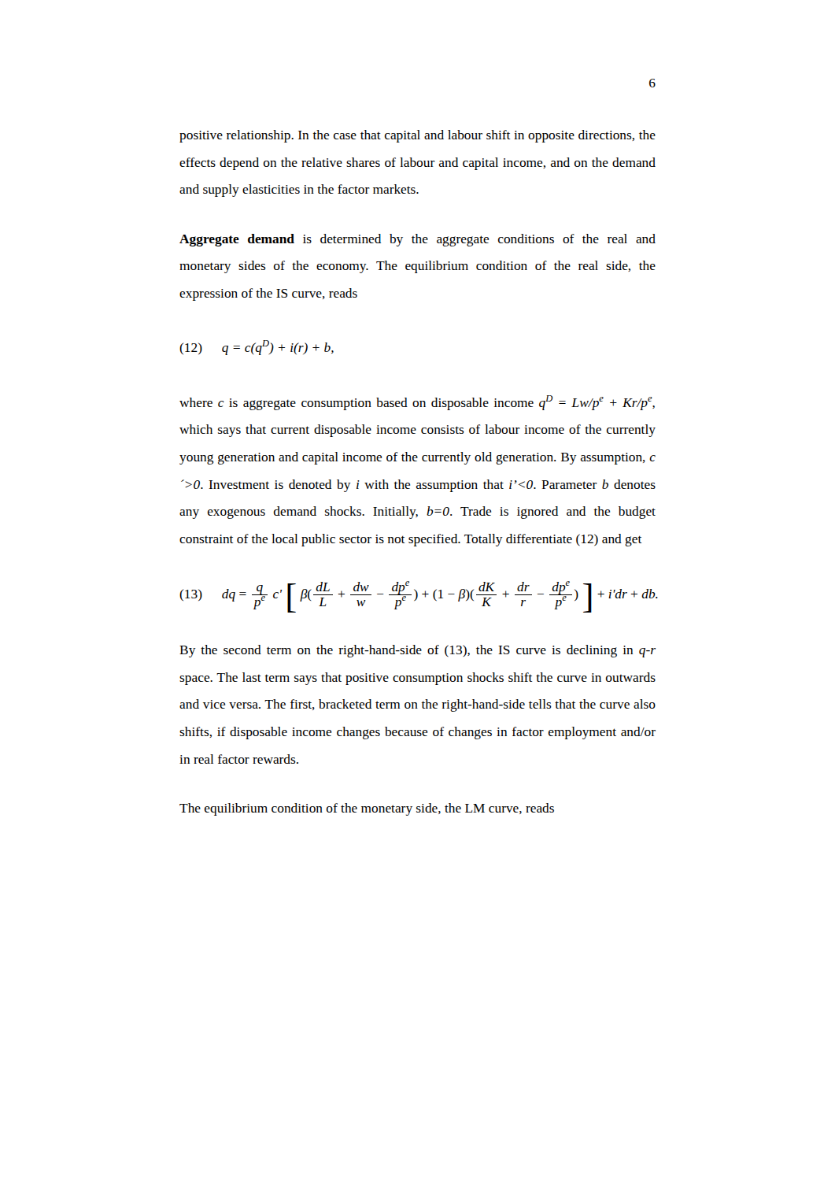6
positive relationship. In the case that capital and labour shift in opposite directions, the effects depend on the relative shares of labour and capital income, and on the demand and supply elasticities in the factor markets.
Aggregate demand is determined by the aggregate conditions of the real and monetary sides of the economy. The equilibrium condition of the real side, the expression of the IS curve, reads
(12) q = c(qD) + i(r) + b,
where c is aggregate consumption based on disposable income qD = Lw/pe + Kr/pe, which says that current disposable income consists of labour income of the currently young generation and capital income of the currently old generation. By assumption, c´>0. Investment is denoted by i with the assumption that i’<0. Parameter b denotes any exogenous demand shocks. Initially, b=0. Trade is ignored and the budget constraint of the local public sector is not specified. Totally differentiate (12) and get
(13) dq = qpe c' [ β(dL L + dw w − dpe pe) + (1 − β)(dK K + dr r − dpe pe) ] + i'dr + db.
By the second term on the right-hand-side of (13), the IS curve is declining in q-r space. The last term says that positive consumption shocks shift the curve in outwards and vice versa. The first, bracketed term on the right-hand-side tells that the curve also shifts, if disposable income changes because of changes in factor employment and/or in real factor rewards.
The equilibrium condition of the monetary side, the LM curve, reads